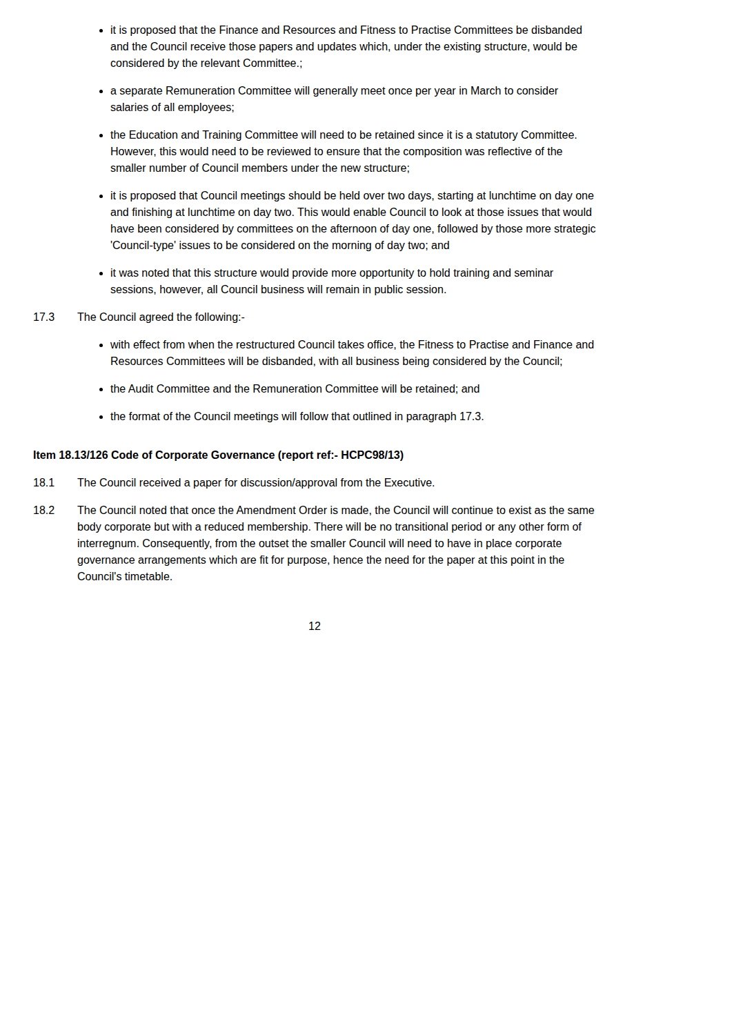it is proposed that the Finance and Resources and Fitness to Practise Committees be disbanded and the Council receive those papers and updates which, under the existing structure, would be considered by the relevant Committee.;
a separate Remuneration Committee will generally meet once per year in March to consider salaries of all employees;
the Education and Training Committee will need to be retained since it is a statutory Committee. However, this would need to be reviewed to ensure that the composition was reflective of the smaller number of Council members under the new structure;
it is proposed that Council meetings should be held over two days, starting at lunchtime on day one and finishing at lunchtime on day two. This would enable Council to look at those issues that would have been considered by committees on the afternoon of day one, followed by those more strategic 'Council-type' issues to be considered on the morning of day two; and
it was noted that this structure would provide more opportunity to hold training and seminar sessions, however, all Council business will remain in public session.
17.3
The Council agreed the following:-
with effect from when the restructured Council takes office, the Fitness to Practise and Finance and Resources Committees will be disbanded, with all business being considered by the Council;
the Audit Committee and the Remuneration Committee will be retained; and
the format of the Council meetings will follow that outlined in paragraph 17.3.
Item 18.13/126 Code of Corporate Governance (report ref:- HCPC98/13)
18.1
The Council received a paper for discussion/approval from the Executive.
18.2
The Council noted that once the Amendment Order is made, the Council will continue to exist as the same body corporate but with a reduced membership. There will be no transitional period or any other form of interregnum. Consequently, from the outset the smaller Council will need to have in place corporate governance arrangements which are fit for purpose, hence the need for the paper at this point in the Council's timetable.
12